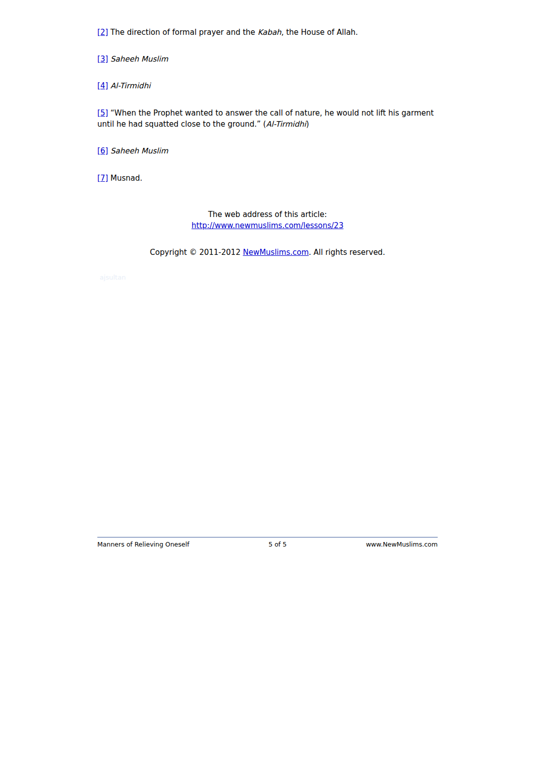[2] The direction of formal prayer and the Kabah, the House of Allah.
[3] Saheeh Muslim
[4] Al-Tirmidhi
[5] “When the Prophet wanted to answer the call of nature, he would not lift his garment until he had squatted close to the ground.” (Al-Tirmidhi)
[6] Saheeh Muslim
[7] Musnad.
The web address of this article:
http://www.newmuslims.com/lessons/23
Copyright © 2011-2012 NewMuslims.com. All rights reserved.
ajsultan
Manners of Relieving Oneself
5 of 5
www.NewMuslims.com